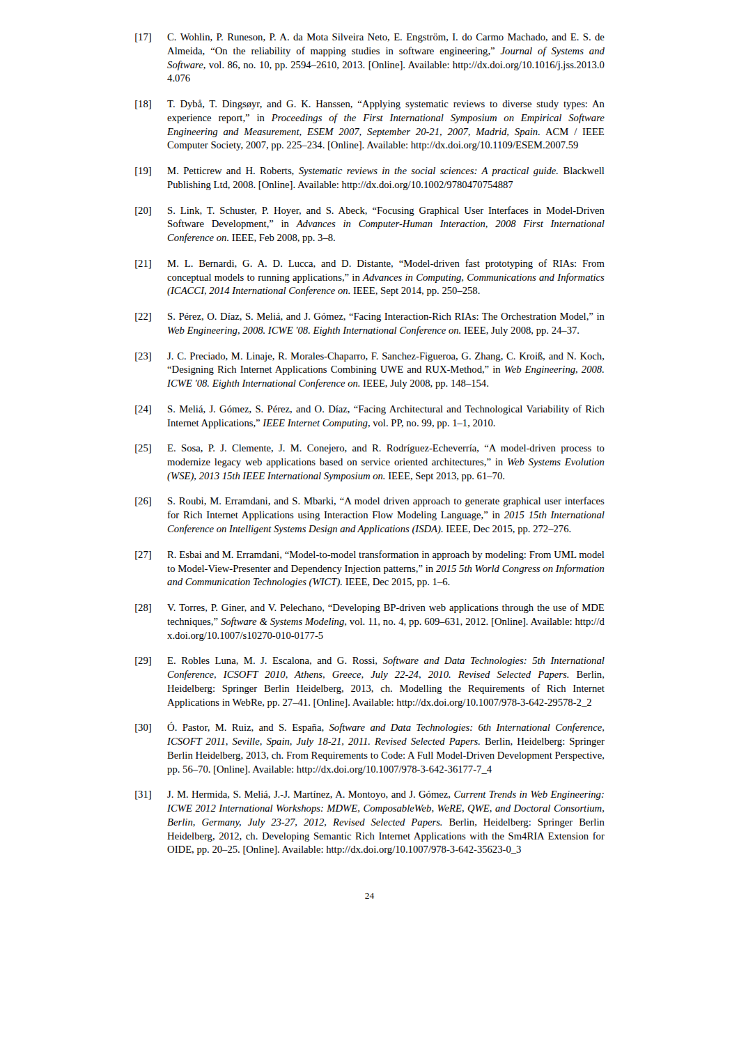C. Wohlin, P. Runeson, P. A. da Mota Silveira Neto, E. Engström, I. do Carmo Machado, and E. S. de Almeida, “On the reliability of mapping studies in software engineering,” Journal of Systems and Software, vol. 86, no. 10, pp. 2594–2610, 2013. [Online]. Available: http://dx.doi.org/10.1016/j.jss.2013.04.076
T. Dybå, T. Dingsøyr, and G. K. Hanssen, “Applying systematic reviews to diverse study types: An experience report,” in Proceedings of the First International Symposium on Empirical Software Engineering and Measurement, ESEM 2007, September 20-21, 2007, Madrid, Spain. ACM / IEEE Computer Society, 2007, pp. 225–234. [Online]. Available: http://dx.doi.org/10.1109/ESEM.2007.59
M. Petticrew and H. Roberts, Systematic reviews in the social sciences: A practical guide. Blackwell Publishing Ltd, 2008. [Online]. Available: http://dx.doi.org/10.1002/9780470754887
S. Link, T. Schuster, P. Hoyer, and S. Abeck, “Focusing Graphical User Interfaces in Model-Driven Software Development,” in Advances in Computer-Human Interaction, 2008 First International Conference on. IEEE, Feb 2008, pp. 3–8.
M. L. Bernardi, G. A. D. Lucca, and D. Distante, “Model-driven fast prototyping of RIAs: From conceptual models to running applications,” in Advances in Computing, Communications and Informatics (ICACCI, 2014 International Conference on. IEEE, Sept 2014, pp. 250–258.
S. Pérez, O. Díaz, S. Meliá, and J. Gómez, “Facing Interaction-Rich RIAs: The Orchestration Model,” in Web Engineering, 2008. ICWE '08. Eighth International Conference on. IEEE, July 2008, pp. 24–37.
J. C. Preciado, M. Linaje, R. Morales-Chaparro, F. Sanchez-Figueroa, G. Zhang, C. Kroiß, and N. Koch, “Designing Rich Internet Applications Combining UWE and RUX-Method,” in Web Engineering, 2008. ICWE '08. Eighth International Conference on. IEEE, July 2008, pp. 148–154.
S. Meliá, J. Gómez, S. Pérez, and O. Díaz, “Facing Architectural and Technological Variability of Rich Internet Applications,” IEEE Internet Computing, vol. PP, no. 99, pp. 1–1, 2010.
E. Sosa, P. J. Clemente, J. M. Conejero, and R. Rodríguez-Echeverría, “A model-driven process to modernize legacy web applications based on service oriented architectures,” in Web Systems Evolution (WSE), 2013 15th IEEE International Symposium on. IEEE, Sept 2013, pp. 61–70.
S. Roubi, M. Erramdani, and S. Mbarki, “A model driven approach to generate graphical user interfaces for Rich Internet Applications using Interaction Flow Modeling Language,” in 2015 15th International Conference on Intelligent Systems Design and Applications (ISDA). IEEE, Dec 2015, pp. 272–276.
R. Esbai and M. Erramdani, “Model-to-model transformation in approach by modeling: From UML model to Model-View-Presenter and Dependency Injection patterns,” in 2015 5th World Congress on Information and Communication Technologies (WICT). IEEE, Dec 2015, pp. 1–6.
V. Torres, P. Giner, and V. Pelechano, “Developing BP-driven web applications through the use of MDE techniques,” Software & Systems Modeling, vol. 11, no. 4, pp. 609–631, 2012. [Online]. Available: http://dx.doi.org/10.1007/s10270-010-0177-5
E. Robles Luna, M. J. Escalona, and G. Rossi, Software and Data Technologies: 5th International Conference, ICSOFT 2010, Athens, Greece, July 22-24, 2010. Revised Selected Papers. Berlin, Heidelberg: Springer Berlin Heidelberg, 2013, ch. Modelling the Requirements of Rich Internet Applications in WebRe, pp. 27–41. [Online]. Available: http://dx.doi.org/10.1007/978-3-642-29578-2_2
Ó. Pastor, M. Ruiz, and S. España, Software and Data Technologies: 6th International Conference, ICSOFT 2011, Seville, Spain, July 18-21, 2011. Revised Selected Papers. Berlin, Heidelberg: Springer Berlin Heidelberg, 2013, ch. From Requirements to Code: A Full Model-Driven Development Perspective, pp. 56–70. [Online]. Available: http://dx.doi.org/10.1007/978-3-642-36177-7_4
J. M. Hermida, S. Meliá, J.-J. Martínez, A. Montoyo, and J. Gómez, Current Trends in Web Engineering: ICWE 2012 International Workshops: MDWE, ComposableWeb, WeRE, QWE, and Doctoral Consortium, Berlin, Germany, July 23-27, 2012, Revised Selected Papers. Berlin, Heidelberg: Springer Berlin Heidelberg, 2012, ch. Developing Semantic Rich Internet Applications with the Sm4RIA Extension for OIDE, pp. 20–25. [Online]. Available: http://dx.doi.org/10.1007/978-3-642-35623-0_3
24